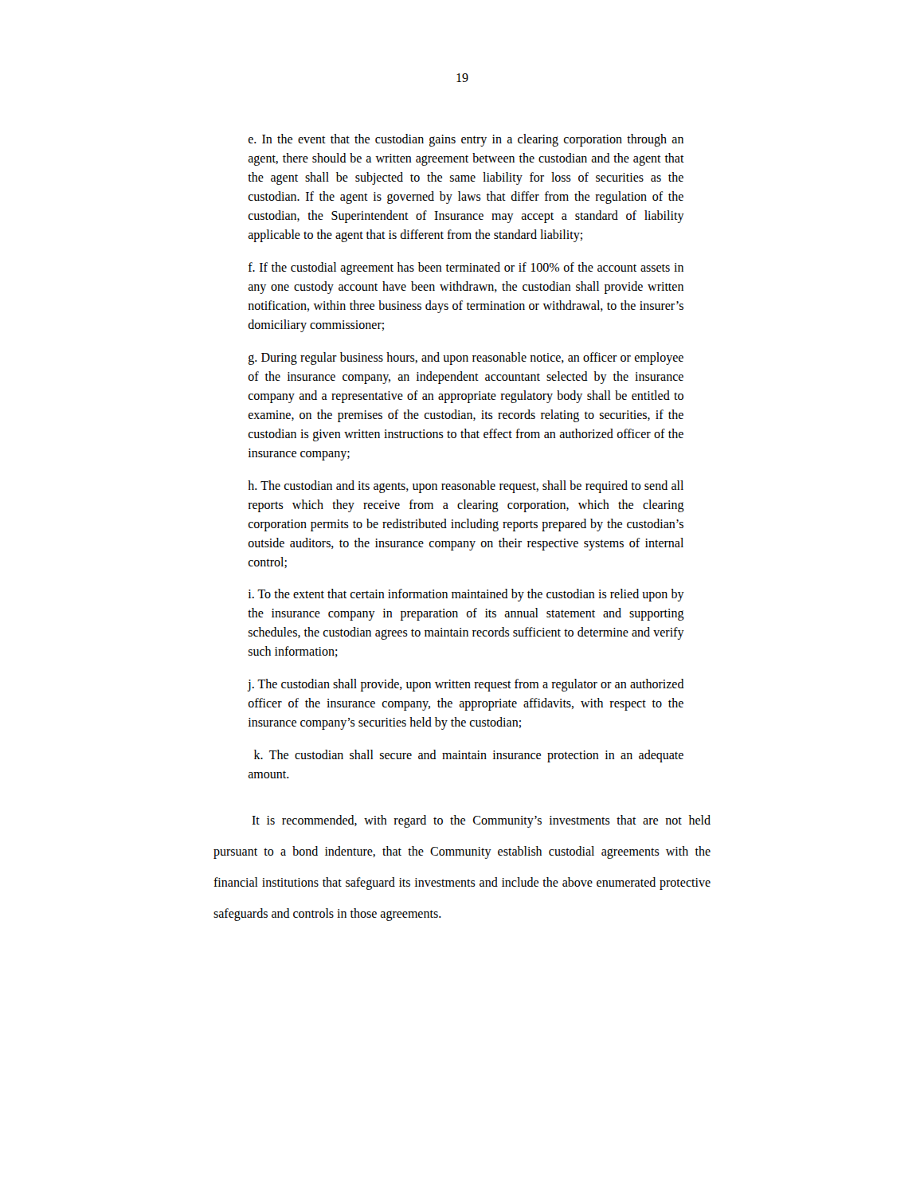19
e. In the event that the custodian gains entry in a clearing corporation through an agent, there should be a written agreement between the custodian and the agent that the agent shall be subjected to the same liability for loss of securities as the custodian. If the agent is governed by laws that differ from the regulation of the custodian, the Superintendent of Insurance may accept a standard of liability applicable to the agent that is different from the standard liability;
f. If the custodial agreement has been terminated or if 100% of the account assets in any one custody account have been withdrawn, the custodian shall provide written notification, within three business days of termination or withdrawal, to the insurer’s domiciliary commissioner;
g. During regular business hours, and upon reasonable notice, an officer or employee of the insurance company, an independent accountant selected by the insurance company and a representative of an appropriate regulatory body shall be entitled to examine, on the premises of the custodian, its records relating to securities, if the custodian is given written instructions to that effect from an authorized officer of the insurance company;
h. The custodian and its agents, upon reasonable request, shall be required to send all reports which they receive from a clearing corporation, which the clearing corporation permits to be redistributed including reports prepared by the custodian’s outside auditors, to the insurance company on their respective systems of internal control;
i. To the extent that certain information maintained by the custodian is relied upon by the insurance company in preparation of its annual statement and supporting schedules, the custodian agrees to maintain records sufficient to determine and verify such information;
j. The custodian shall provide, upon written request from a regulator or an authorized officer of the insurance company, the appropriate affidavits, with respect to the insurance company’s securities held by the custodian;
k. The custodian shall secure and maintain insurance protection in an adequate amount.
It is recommended, with regard to the Community’s investments that are not held pursuant to a bond indenture, that the Community establish custodial agreements with the financial institutions that safeguard its investments and include the above enumerated protective safeguards and controls in those agreements.